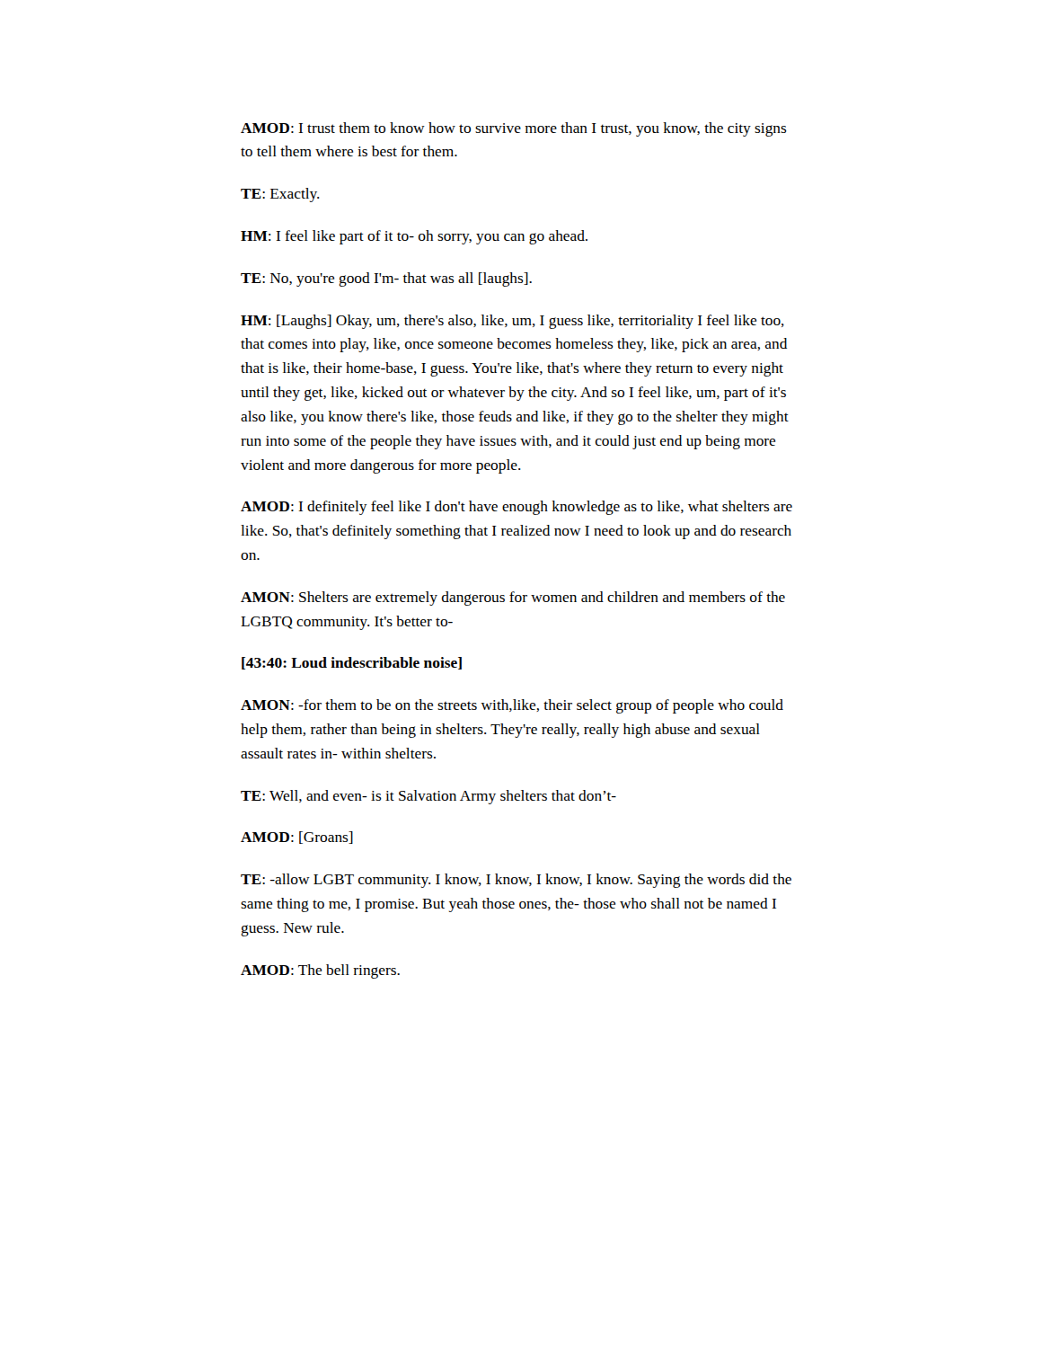AMOD: I trust them to know how to survive more than I trust, you know, the city signs to tell them where is best for them.
TE: Exactly.
HM: I feel like part of it to- oh sorry, you can go ahead.
TE: No, you're good I'm- that was all [laughs].
HM: [Laughs] Okay, um, there's also, like, um, I guess like, territoriality I feel like too, that comes into play, like, once someone becomes homeless they, like, pick an area, and that is like, their home-base, I guess. You're like, that's where they return to every night until they get, like, kicked out or whatever by the city. And so I feel like, um, part of it's also like, you know there's like, those feuds and like, if they go to the shelter they might run into some of the people they have issues with, and it could just end up being more violent and more dangerous for more people.
AMOD: I definitely feel like I don't have enough knowledge as to like, what shelters are like. So, that's definitely something that I realized now I need to look up and do research on.
AMON: Shelters are extremely dangerous for women and children and members of the LGBTQ community. It's better to-
[43:40: Loud indescribable noise]
AMON: -for them to be on the streets with,like, their select group of people who could help them, rather than being in shelters. They're really, really high abuse and sexual assault rates in- within shelters.
TE: Well, and even- is it Salvation Army shelters that don’t-
AMOD: [Groans]
TE: -allow LGBT community. I know, I know, I know, I know. Saying the words did the same thing to me, I promise. But yeah those ones, the- those who shall not be named I guess. New rule.
AMOD: The bell ringers.